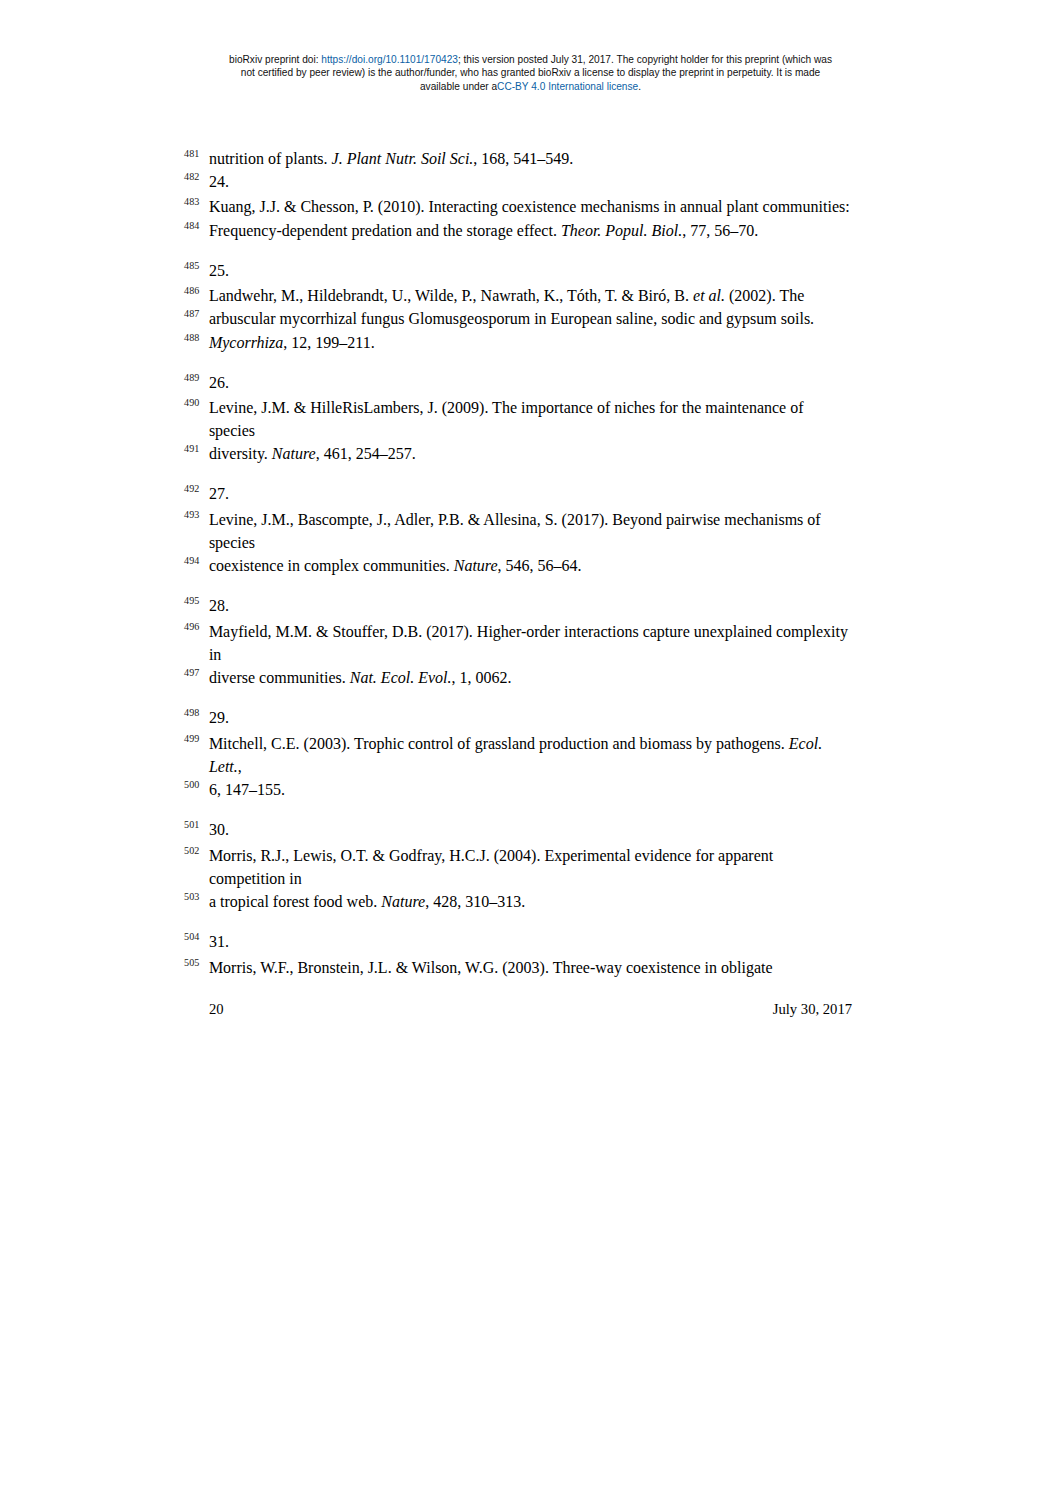bioRxiv preprint doi: https://doi.org/10.1101/170423; this version posted July 31, 2017. The copyright holder for this preprint (which was not certified by peer review) is the author/funder, who has granted bioRxiv a license to display the preprint in perpetuity. It is made available under aCC-BY 4.0 International license.
481
nutrition of plants. J. Plant Nutr. Soil Sci., 168, 541–549.
482
24.
483
Kuang, J.J. & Chesson, P. (2010). Interacting coexistence mechanisms in annual plant communities:
484
Frequency-dependent predation and the storage effect. Theor. Popul. Biol., 77, 56–70.
485
25.
486
Landwehr, M., Hildebrandt, U., Wilde, P., Nawrath, K., Tóth, T. & Biró, B. et al. (2002). The
487
arbuscular mycorrhizal fungus Glomusgeosporum in European saline, sodic and gypsum soils.
488
Mycorrhiza, 12, 199–211.
489
26.
490
Levine, J.M. & HilleRisLambers, J. (2009). The importance of niches for the maintenance of species
491
diversity. Nature, 461, 254–257.
492
27.
493
Levine, J.M., Bascompte, J., Adler, P.B. & Allesina, S. (2017). Beyond pairwise mechanisms of species
494
coexistence in complex communities. Nature, 546, 56–64.
495
28.
496
Mayfield, M.M. & Stouffer, D.B. (2017). Higher-order interactions capture unexplained complexity in
497
diverse communities. Nat. Ecol. Evol., 1, 0062.
498
29.
499
Mitchell, C.E. (2003). Trophic control of grassland production and biomass by pathogens. Ecol. Lett.,
500
6, 147–155.
501
30.
502
Morris, R.J., Lewis, O.T. & Godfray, H.C.J. (2004). Experimental evidence for apparent competition in
503
a tropical forest food web. Nature, 428, 310–313.
504
31.
505
Morris, W.F., Bronstein, J.L. & Wilson, W.G. (2003). Three-way coexistence in obligate
20 July 30, 2017